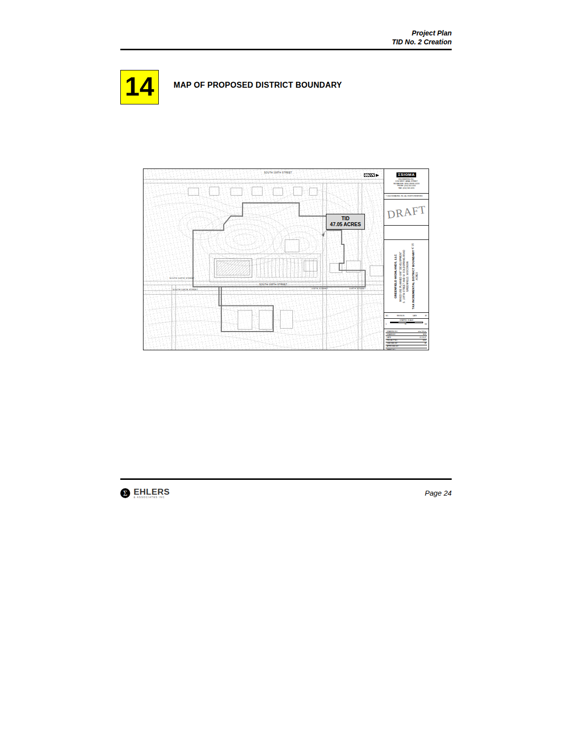Project Plan
TID No. 2 Creation
14
MAP OF PROPOSED DISTRICT BOUNDARY
TID
47.05 ACRES
SOUTH 108TH STREET
SOUTH 108TH STREET
SOUTH 108TH STREET
SOUTH 108TH STREET
108TH STREET
108TH STREET
ΣSIGMA
ENGINEERING INC.
1234 WEST CANAL STREET
MILWAUKEE, WISCONSIN 53233
PHONE: (414) 342-0200
FAX: (414) 342-0205
© 2004 SIGMA ENG. INC. ALL RIGHTS RESERVED
DRAFT
GREENFIELD HIGHLANDS, LLC
MIXED USE PLANNED UNIT DEVELOPMENT
S. 108TH STREET AND W. COLDSPRING ROAD
GREENFIELD, WISCONSIN
TAX INCREMENTAL DISTRICT BOUNDARY 47.05 ACRES
NO. REVISION DATE BY
GRAPHIC SCALE
080160'
DRAWING NO. ehw-100.pr
DRAWN BY: MJS
DATE: 01-16-07
PROJECT NO.: 1825
CHECKED BY: JB
APPROVED BY:
SHEET NO.:
C1.A
1 OF 3 SHEETS
Σ
EHLERS
& ASSOCIATES INC
Page 24